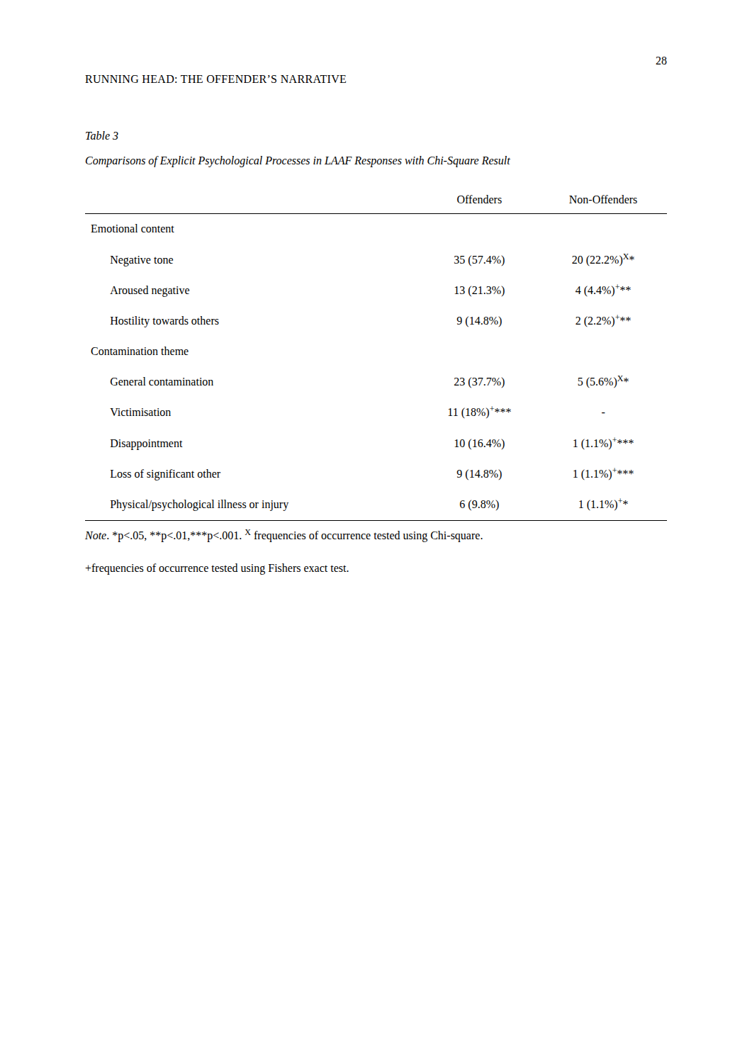28
Running Head: THE OFFENDER’S NARRATIVE
Table 3
Comparisons of Explicit Psychological Processes in LAAF Responses with Chi-Square Result
| | Offenders | Non-Offenders |
| --- | --- | --- |
| Emotional content | | |
| Negative tone | 35 (57.4%) | 20 (22.2%) X * |
| Aroused negative | 13 (21.3%) | 4 (4.4%) + ** |
| Hostility towards others | 9 (14.8%) | 2 (2.2%) + ** |
| Contamination theme | | |
| General contamination | 23 (37.7%) | 5 (5.6%) X * |
| Victimisation | 11 (18%) + *** | - |
| Disappointment | 10 (16.4%) | 1 (1.1%) + *** |
| Loss of significant other | 9 (14.8%) | 1 (1.1%) + *** |
| Physical/psychological illness or injury | 6 (9.8%) | 1 (1.1%) + * |
Note. *p<.05, **p<.01,***p<.001. X frequencies of occurrence tested using Chi-square.
+frequencies of occurrence tested using Fishers exact test.